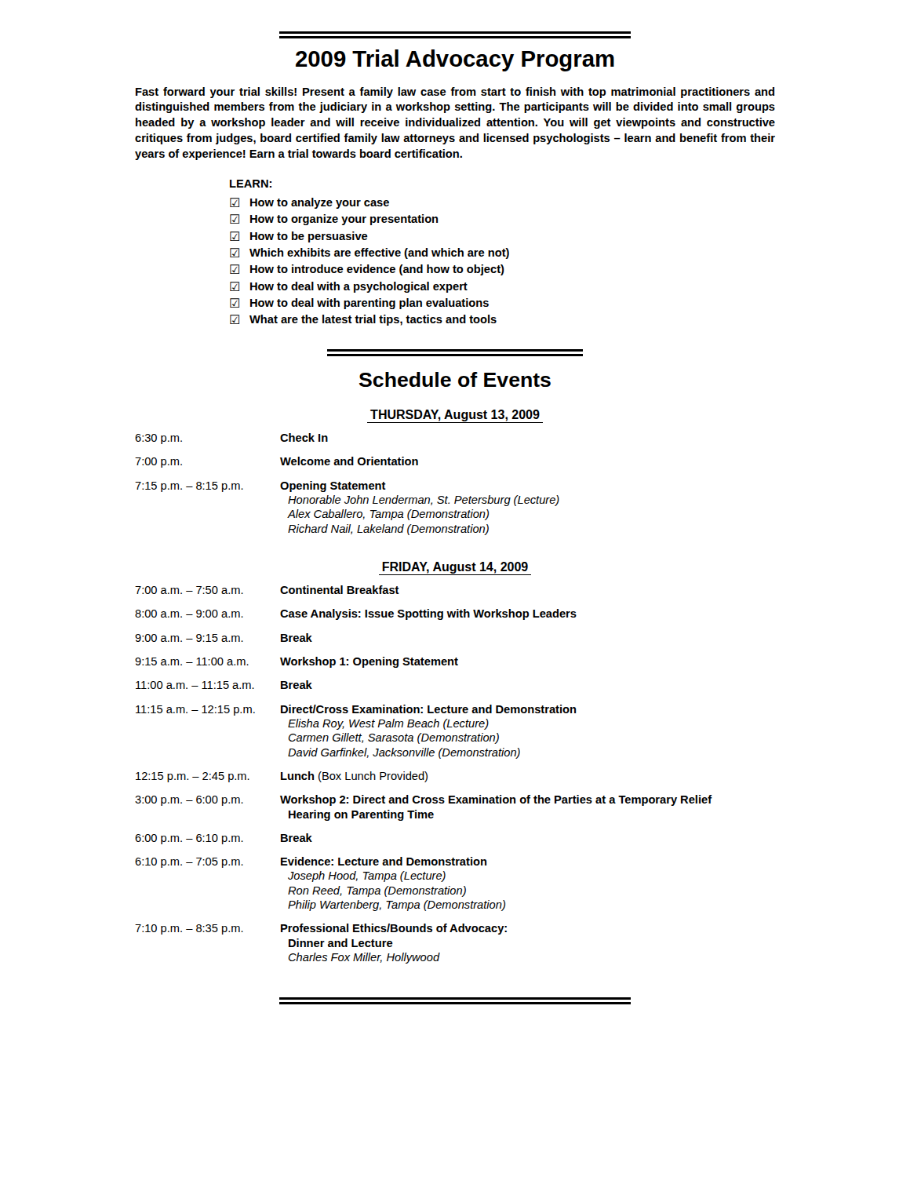2009 Trial Advocacy Program
Fast forward your trial skills! Present a family law case from start to finish with top matrimonial practitioners and distinguished members from the judiciary in a workshop setting. The participants will be divided into small groups headed by a workshop leader and will receive individualized attention. You will get viewpoints and constructive critiques from judges, board certified family law attorneys and licensed psychologists – learn and benefit from their years of experience! Earn a trial towards board certification.
LEARN:
How to analyze your case
How to organize your presentation
How to be persuasive
Which exhibits are effective (and which are not)
How to introduce evidence (and how to object)
How to deal with a psychological expert
How to deal with parenting plan evaluations
What are the latest trial tips, tactics and tools
Schedule of Events
THURSDAY, August 13, 2009
| 6:30 p.m. | Check In |
| 7:00 p.m. | Welcome and Orientation |
| 7:15 p.m. – 8:15 p.m. | Opening Statement Honorable John Lenderman, St. Petersburg (Lecture) Alex Caballero, Tampa (Demonstration) Richard Nail, Lakeland (Demonstration) |
FRIDAY, August 14, 2009
| 7:00 a.m. – 7:50 a.m. | Continental Breakfast |
| 8:00 a.m. – 9:00 a.m. | Case Analysis: Issue Spotting with Workshop Leaders |
| 9:00 a.m. – 9:15 a.m. | Break |
| 9:15 a.m. – 11:00 a.m. | Workshop 1: Opening Statement |
| 11:00 a.m. – 11:15 a.m. | Break |
| 11:15 a.m. – 12:15 p.m. | Direct/Cross Examination: Lecture and Demonstration Elisha Roy, West Palm Beach (Lecture) Carmen Gillett, Sarasota (Demonstration) David Garfinkel, Jacksonville (Demonstration) |
| 12:15 p.m. – 2:45 p.m. | Lunch (Box Lunch Provided) |
| 3:00 p.m. – 6:00 p.m. | Workshop 2: Direct and Cross Examination of the Parties at a Temporary Relief Hearing on Parenting Time |
| 6:00 p.m. – 6:10 p.m. | Break |
| 6:10 p.m. – 7:05 p.m. | Evidence: Lecture and Demonstration Joseph Hood, Tampa (Lecture) Ron Reed, Tampa (Demonstration) Philip Wartenberg, Tampa (Demonstration) |
| 7:10 p.m. – 8:35 p.m. | Professional Ethics/Bounds of Advocacy: Dinner and Lecture Charles Fox Miller, Hollywood |